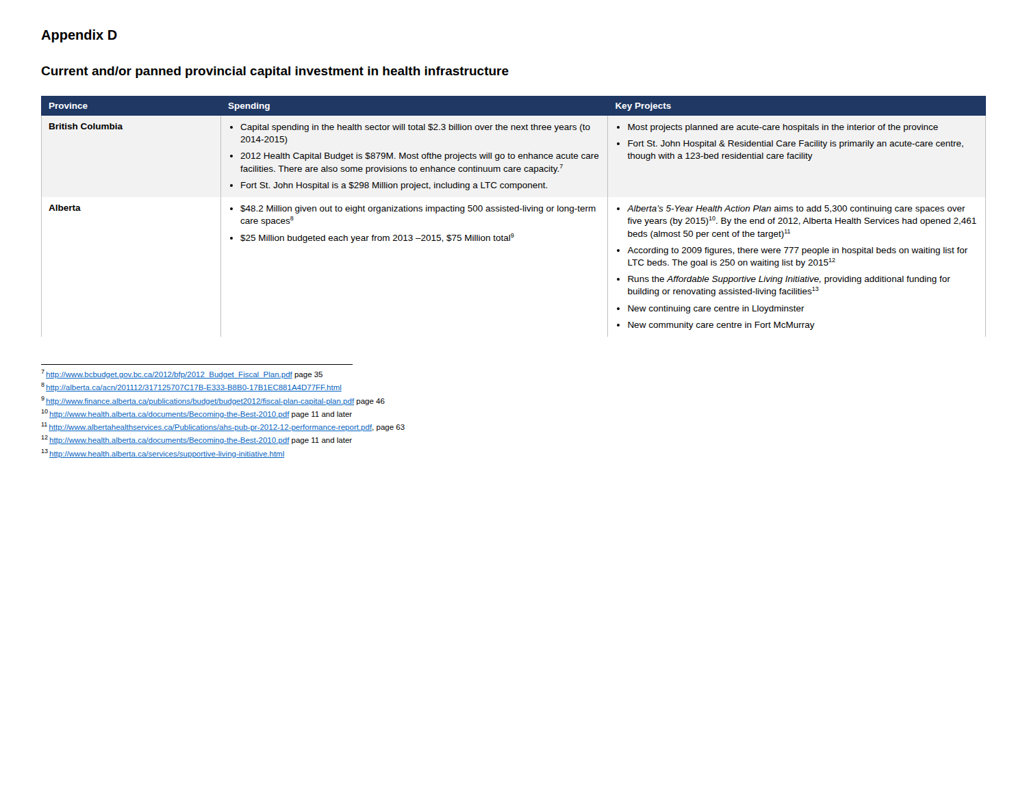Appendix D
Current and/or panned provincial capital investment in health infrastructure
| Province | Spending | Key Projects |
| --- | --- | --- |
| British Columbia | Capital spending in the health sector will total $2.3 billion over the next three years (to 2014-2015) 2012 Health Capital Budget is $879M. Most ofthe projects will go to enhance acute care facilities. There are also some provisions to enhance continuum care capacity. 7 Fort St. John Hospital is a $298 Million project, including a LTC component. | Most projects planned are acute-care hospitals in the interior of the province Fort St. John Hospital & Residential Care Facility is primarily an acute-care centre, though with a 123-bed residential care facility |
| Alberta | $48.2 Million given out to eight organizations impacting 500 assisted-living or long-term care spaces 8 $25 Million budgeted each year from 2013 –2015, $75 Million total 9 | Alberta’s 5-Year Health Action Plan aims to add 5,300 continuing care spaces over five years (by 2015) 10 . By the end of 2012, Alberta Health Services had opened 2,461 beds (almost 50 per cent of the target) 11 According to 2009 figures, there were 777 people in hospital beds on waiting list for LTC beds. The goal is 250 on waiting list by 2015 12 Runs the Affordable Supportive Living Initiative, providing additional funding for building or renovating assisted-living facilities 13 New continuing care centre in Lloydminster New community care centre in Fort McMurray |
7 http://www.bcbudget.gov.bc.ca/2012/bfp/2012_Budget_Fiscal_Plan.pdf page 35
8 http://alberta.ca/acn/201112/317125707C17B-E333-B8B0-17B1EC881A4D77FF.html
9 http://www.finance.alberta.ca/publications/budget/budget2012/fiscal-plan-capital-plan.pdf page 46
10 http://www.health.alberta.ca/documents/Becoming-the-Best-2010.pdf page 11 and later
11 http://www.albertahealthservices.ca/Publications/ahs-pub-pr-2012-12-performance-report.pdf, page 63
12 http://www.health.alberta.ca/documents/Becoming-the-Best-2010.pdf page 11 and later
13 http://www.health.alberta.ca/services/supportive-living-initiative.html